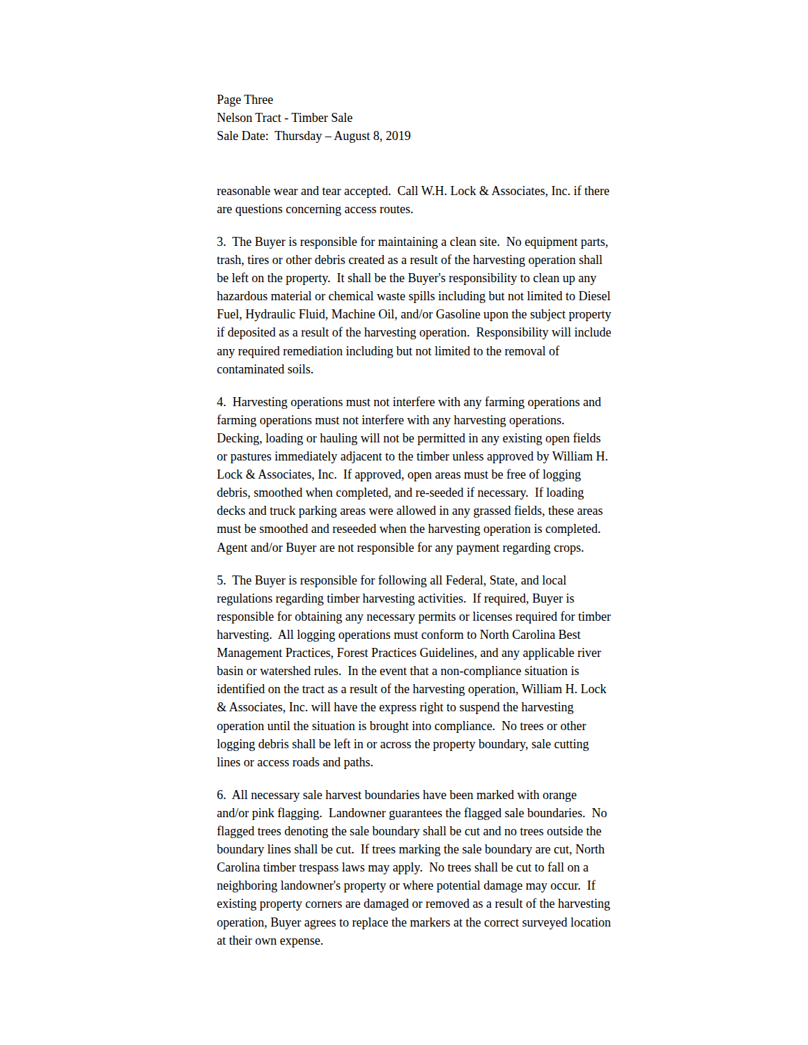Page Three
Nelson Tract - Timber Sale
Sale Date: Thursday – August 8, 2019
reasonable wear and tear accepted. Call W.H. Lock & Associates, Inc. if there are questions concerning access routes.
3. The Buyer is responsible for maintaining a clean site. No equipment parts, trash, tires or other debris created as a result of the harvesting operation shall be left on the property. It shall be the Buyer's responsibility to clean up any hazardous material or chemical waste spills including but not limited to Diesel Fuel, Hydraulic Fluid, Machine Oil, and/or Gasoline upon the subject property if deposited as a result of the harvesting operation. Responsibility will include any required remediation including but not limited to the removal of contaminated soils.
4. Harvesting operations must not interfere with any farming operations and farming operations must not interfere with any harvesting operations. Decking, loading or hauling will not be permitted in any existing open fields or pastures immediately adjacent to the timber unless approved by William H. Lock & Associates, Inc. If approved, open areas must be free of logging debris, smoothed when completed, and re-seeded if necessary. If loading decks and truck parking areas were allowed in any grassed fields, these areas must be smoothed and reseeded when the harvesting operation is completed. Agent and/or Buyer are not responsible for any payment regarding crops.
5. The Buyer is responsible for following all Federal, State, and local regulations regarding timber harvesting activities. If required, Buyer is responsible for obtaining any necessary permits or licenses required for timber harvesting. All logging operations must conform to North Carolina Best Management Practices, Forest Practices Guidelines, and any applicable river basin or watershed rules. In the event that a non-compliance situation is identified on the tract as a result of the harvesting operation, William H. Lock & Associates, Inc. will have the express right to suspend the harvesting operation until the situation is brought into compliance. No trees or other logging debris shall be left in or across the property boundary, sale cutting lines or access roads and paths.
6. All necessary sale harvest boundaries have been marked with orange and/or pink flagging. Landowner guarantees the flagged sale boundaries. No flagged trees denoting the sale boundary shall be cut and no trees outside the boundary lines shall be cut. If trees marking the sale boundary are cut, North Carolina timber trespass laws may apply. No trees shall be cut to fall on a neighboring landowner's property or where potential damage may occur. If existing property corners are damaged or removed as a result of the harvesting operation, Buyer agrees to replace the markers at the correct surveyed location at their own expense.